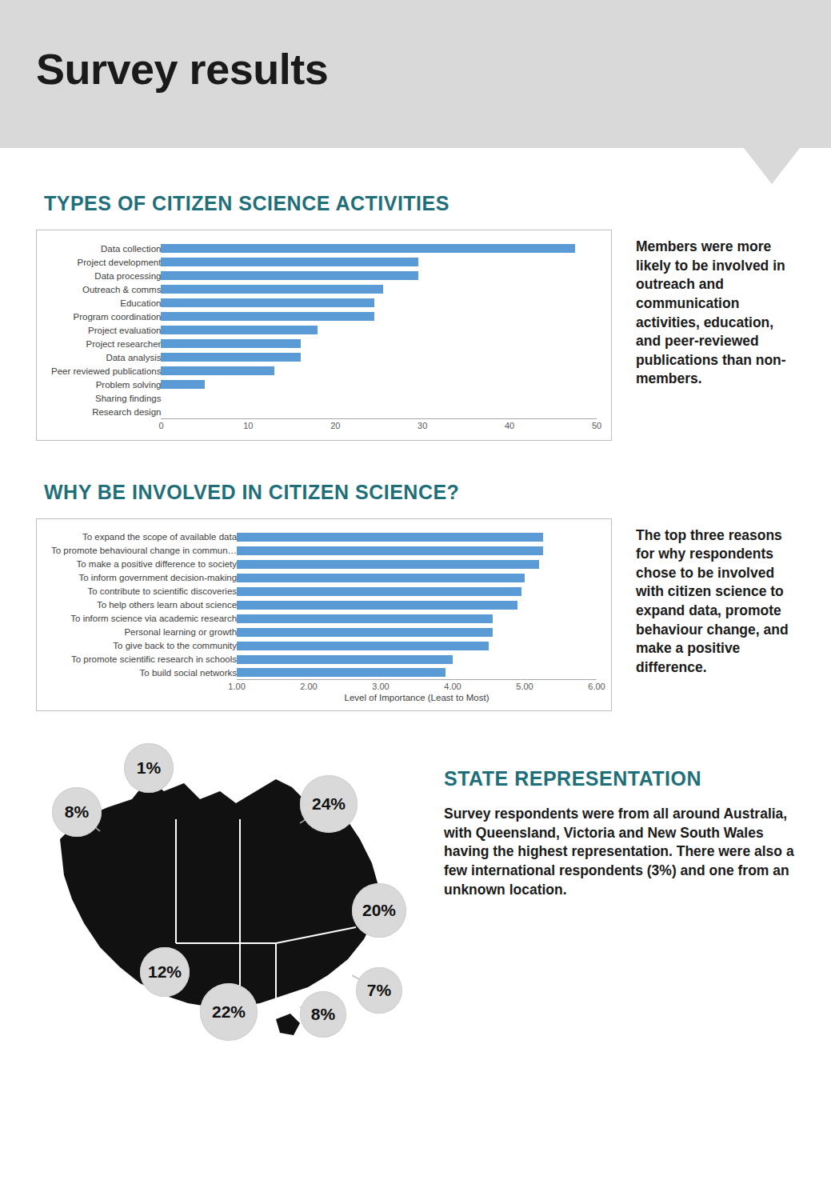Survey results
TYPES OF CITIZEN SCIENCE ACTIVITIES
| Data collection | |
| Project development | |
| Data processing | |
| Outreach & comms | |
| Education | |
| Program coordination | |
| Project evaluation | |
| Project researcher | |
| Data analysis | |
| Peer reviewed publications | |
| Problem solving | |
| Sharing findings | |
| Research design | |
| | 0 10 20 30 40 50 |
Members were more likely to be involved in outreach and communication activities, education, and peer-reviewed publications than non-members.
WHY BE INVOLVED IN CITIZEN SCIENCE?
| To expand the scope of available data | |
| To promote behavioural change in commun… | |
| To make a positive difference to society | |
| To inform government decision-making | |
| To contribute to scientific discoveries | |
| To help others learn about science | |
| To inform science via academic research | |
| Personal learning or growth | |
| To give back to the community | |
| To promote scientific research in schools | |
| To build social networks | |
| | 1.00 2.00 3.00 4.00 5.00 6.00 |
| | Level of Importance (Least to Most) |
The top three reasons for why respondents chose to be involved with citizen science to expand data, promote behaviour change, and make a positive difference.
1%
8%
24%
20%
7%
12%
22%
8%
STATE REPRESENTATION
Survey respondents were from all around Australia, with Queensland, Victoria and New South Wales having the highest representation. There were also a few international respondents (3%) and one from an unknown location.